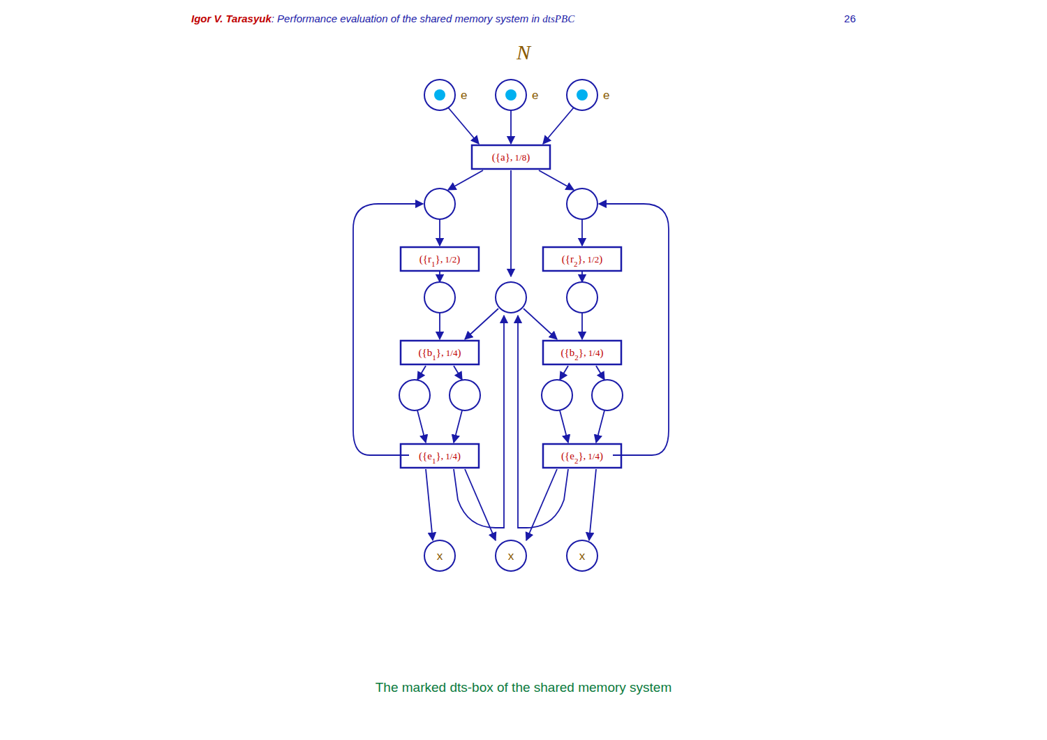Igor V. Tarasyuk: Performance evaluation of the shared memory system in dtsPBC
26
N
e e e ({a}, 1/8) ({r1}, 1/2) ({r2}, 1/2) ({b1}, 1/4) ({b2}, 1/4) ({e1}, 1/4) ({e2}, 1/4) x x x
The marked dts-box of the shared memory system